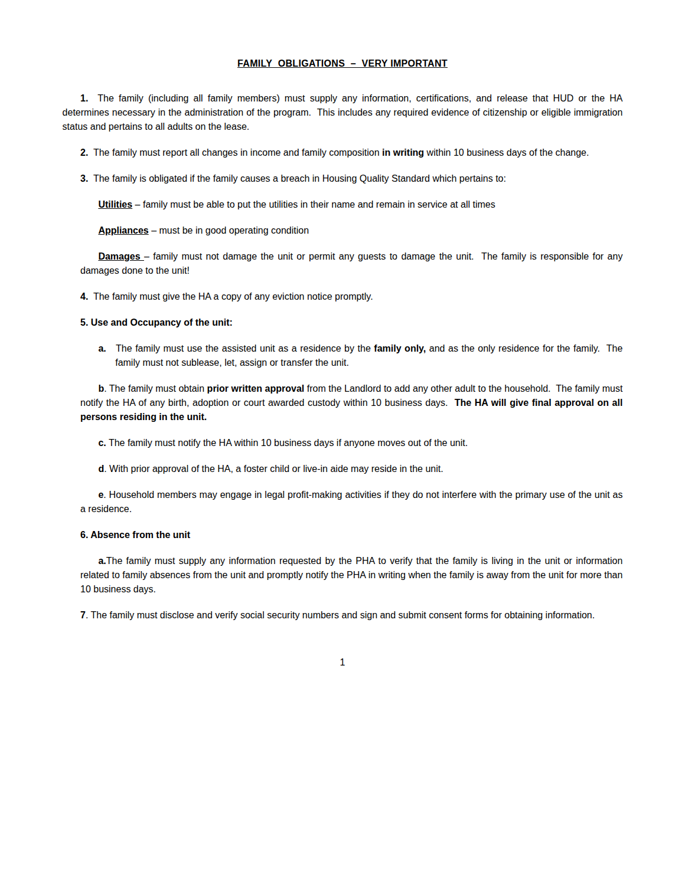FAMILY OBLIGATIONS – VERY IMPORTANT
1. The family (including all family members) must supply any information, certifications, and release that HUD or the HA determines necessary in the administration of the program. This includes any required evidence of citizenship or eligible immigration status and pertains to all adults on the lease.
2. The family must report all changes in income and family composition in writing within 10 business days of the change.
3. The family is obligated if the family causes a breach in Housing Quality Standard which pertains to:
Utilities – family must be able to put the utilities in their name and remain in service at all times
Appliances – must be in good operating condition
Damages – family must not damage the unit or permit any guests to damage the unit. The family is responsible for any damages done to the unit!
4. The family must give the HA a copy of any eviction notice promptly.
5. Use and Occupancy of the unit:
a. The family must use the assisted unit as a residence by the family only, and as the only residence for the family. The family must not sublease, let, assign or transfer the unit.
b. The family must obtain prior written approval from the Landlord to add any other adult to the household. The family must notify the HA of any birth, adoption or court awarded custody within 10 business days. The HA will give final approval on all persons residing in the unit.
c. The family must notify the HA within 10 business days if anyone moves out of the unit.
d. With prior approval of the HA, a foster child or live-in aide may reside in the unit.
e. Household members may engage in legal profit-making activities if they do not interfere with the primary use of the unit as a residence.
6. Absence from the unit
a. The family must supply any information requested by the PHA to verify that the family is living in the unit or information related to family absences from the unit and promptly notify the PHA in writing when the family is away from the unit for more than 10 business days.
7. The family must disclose and verify social security numbers and sign and submit consent forms for obtaining information.
1